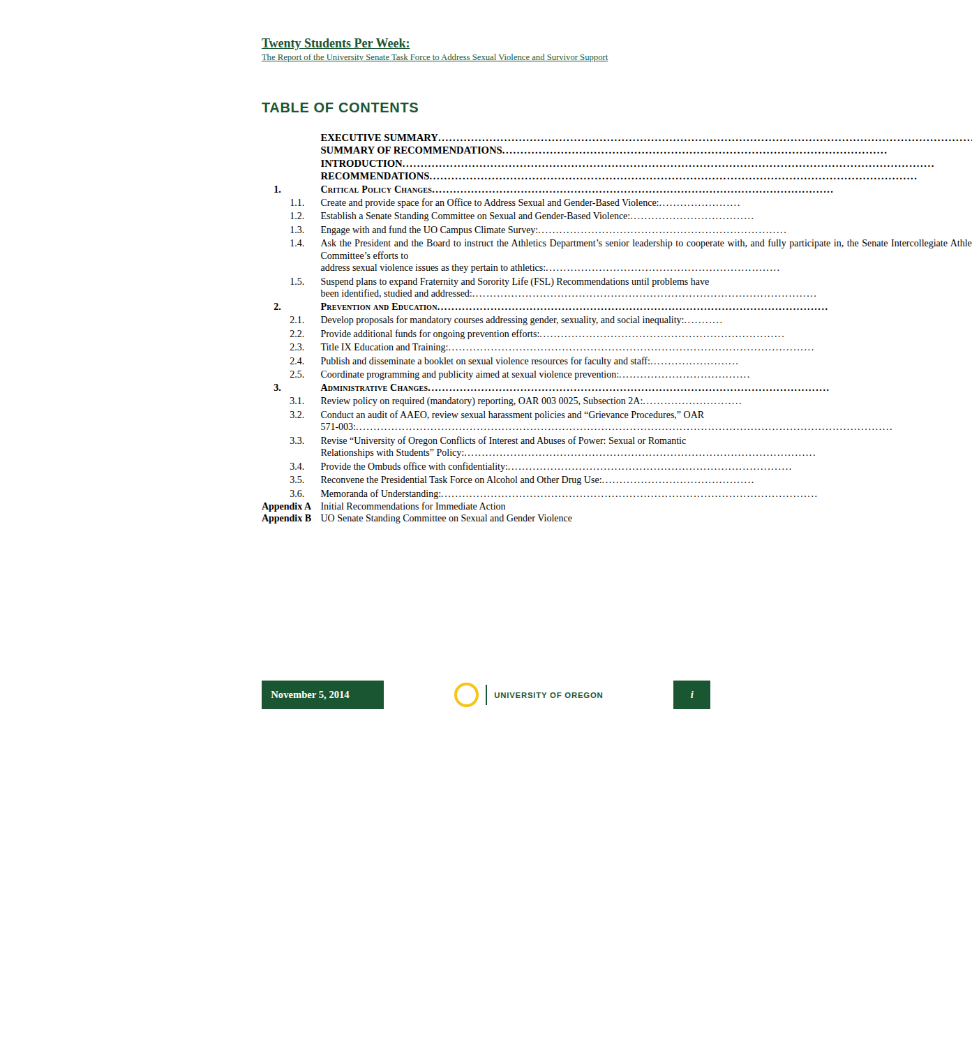Twenty Students Per Week:
The Report of the University Senate Task Force to Address Sexual Violence and Survivor Support
TABLE OF CONTENTS
| | Executive Summary ..................................................................................................................................................... | 1 |
| | Summary of Recommendations ......................................................................................................... | 3 |
| | Introduction ................................................................................................................................................. | 4 |
| | Recommendations ..................................................................................................................................... | 6 |
| 1. | Critical Policy Changes ................................................................................................................. | 6 |
| 1.1. | Create and provide space for an Office to Address Sexual and Gender-Based Violence: ....................... | 6 |
| 1.2. | Establish a Senate Standing Committee on Sexual and Gender-Based Violence: ................................... | 9 |
| 1.3. | Engage with and fund the UO Campus Climate Survey: ...................................................................... | 10 |
| 1.4. | Ask the President and the Board to instruct the Athletics Department’s senior leadership to cooperate with, and fully participate in, the Senate Intercollegiate Athletics Committee’s efforts to address sexual violence issues as they pertain to athletics: .................................................................. | 12 |
| 1.5. | Suspend plans to expand Fraternity and Sorority Life (FSL) Recommendations until problems have been identified, studied and addressed: ................................................................................................. | 13 |
| 2. | Prevention and Education .............................................................................................................. | 17 |
| 2.1. | Develop proposals for mandatory courses addressing gender, sexuality, and social inequality: ........... | 17 |
| 2.2. | Provide additional funds for ongoing prevention efforts: ..................................................................... | 17 |
| 2.3. | Title IX Education and Training: ....................................................................................................... | 18 |
| 2.4. | Publish and disseminate a booklet on sexual violence resources for faculty and staff: ......................... | 19 |
| 2.5. | Coordinate programming and publicity aimed at sexual violence prevention: ..................................... | 20 |
| 3. | Administrative Changes ................................................................................................................. | 20 |
| 3.1. | Review policy on required (mandatory) reporting, OAR 003 0025, Subsection 2A: ............................ | 20 |
| 3.2. | Conduct an audit of AAEO, review sexual harassment policies and “Grievance Procedures,” OAR 571-003: ....................................................................................................................................................... | 21 |
| 3.3. | Revise “University of Oregon Conflicts of Interest and Abuses of Power: Sexual or Romantic Relationships with Students” Policy: ................................................................................................... | 21 |
| 3.4. | Provide the Ombuds office with confidentiality: ................................................................................ | 22 |
| 3.5. | Reconvene the Presidential Task Force on Alcohol and Other Drug Use: ........................................... | 22 |
| 3.6. | Memoranda of Understanding: .......................................................................................................... | 23 |
| Appendix A | Initial Recommendations for Immediate Action | |
| Appendix B | UO Senate Standing Committee on Sexual and Gender Violence | |
November 5, 2014
University of Oregon
i